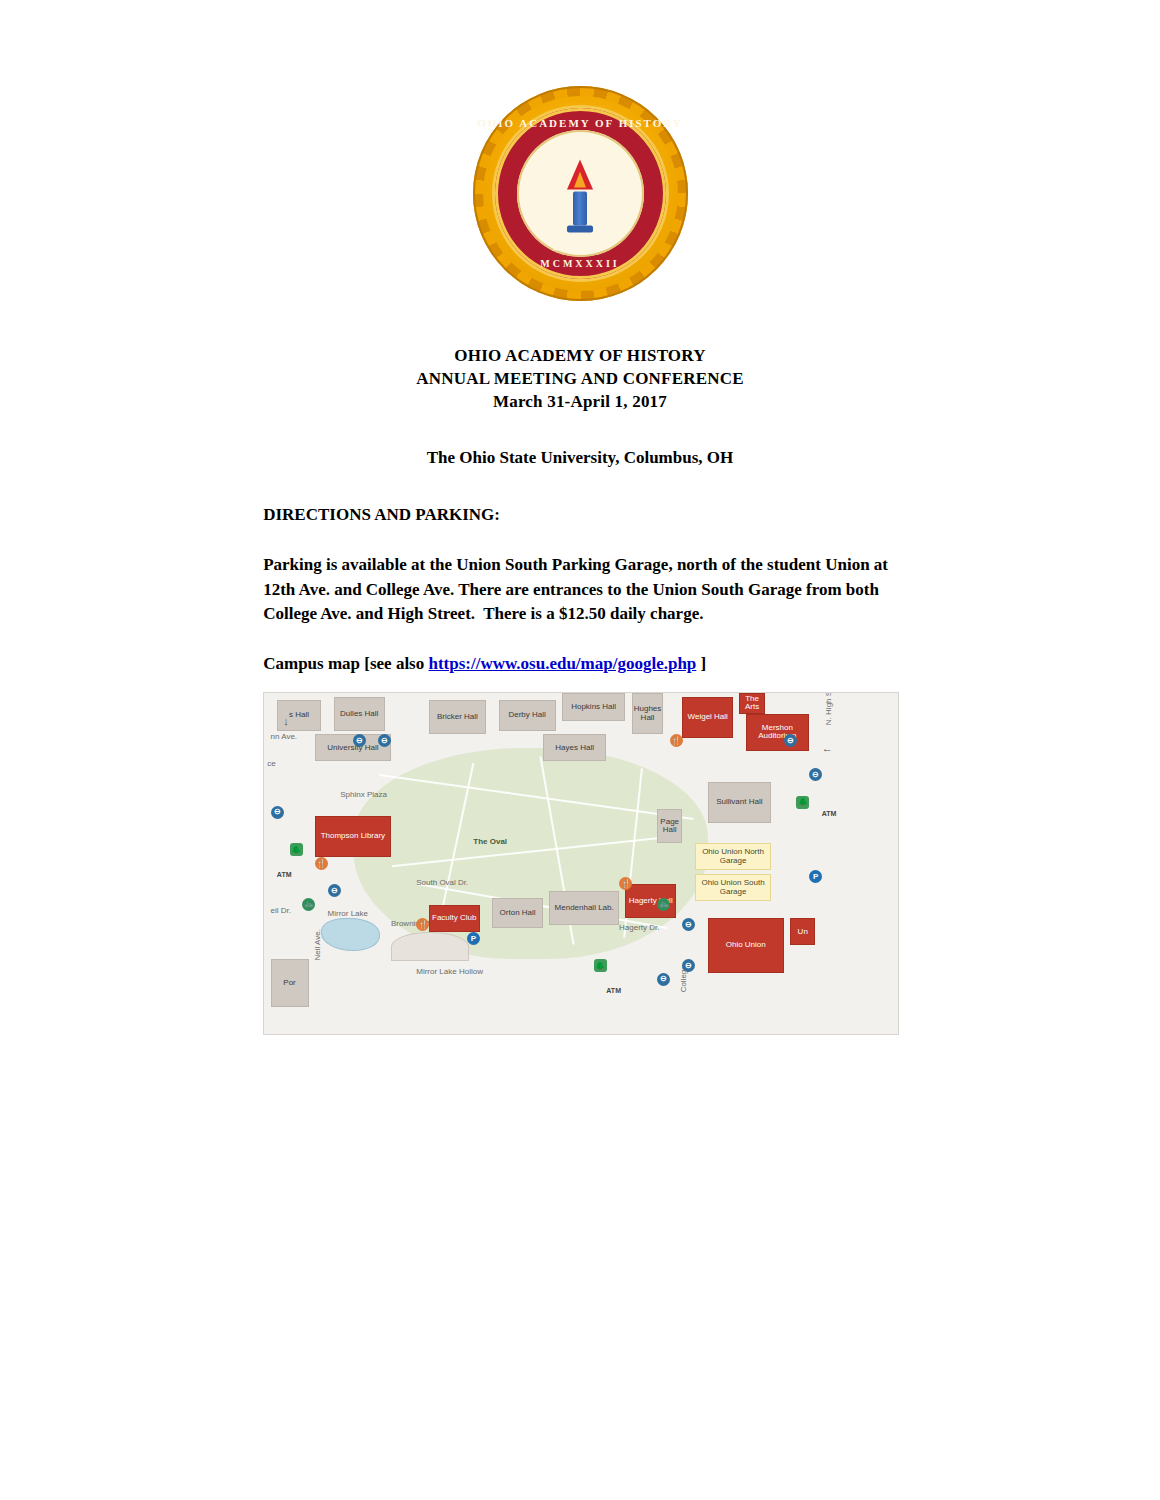OHIO ACADEMY OF HISTORY
★ ★ ★
MCMXXXII
OHIO ACADEMY OF HISTORY ANNUAL MEETING AND CONFERENCE March 31-April 1, 2017
The Ohio State University, Columbus, OH
DIRECTIONS AND PARKING:
Parking is available at the Union South Parking Garage, north of the student Union at 12th Ave. and College Ave. There are entrances to the Union South Garage from both College Ave. and High Street. There is a $12.50 daily charge.
Campus map [see also https://www.osu.edu/map/google.php ]
The Oval
s Hall
Dulles Hall
Bricker Hall
Derby Hall
Hopkins Hall
Hughes Hall
Weigel Hall
The Arts
Mershon Auditorium
University Hall
Hayes Hall
nn Ave.
↓
ce
Thompson Library
Sphinx Plaza
Mirror Lake
Browning Amphitheater
Mirror Lake Hollow
eil Dr.
Neil Ave.
Por
Faculty Club
Orton Hall
Mendenhall Lab.
Hagerty Hall
Hagerty Dr.
South Oval Dr.
Page Hall
Sullivant Hall
Ohio Union North Garage
Ohio Union South Garage
Ohio Union
Un
College
N. High St.
←
⊖
⊖
⊖
⊖
⊖
⊖
⊖
⊖
⊖
P
P
🍴
🍴
🍴
🍴
🚲
🚲
🌲
🌲
🌲
ATM
ATM
ATM